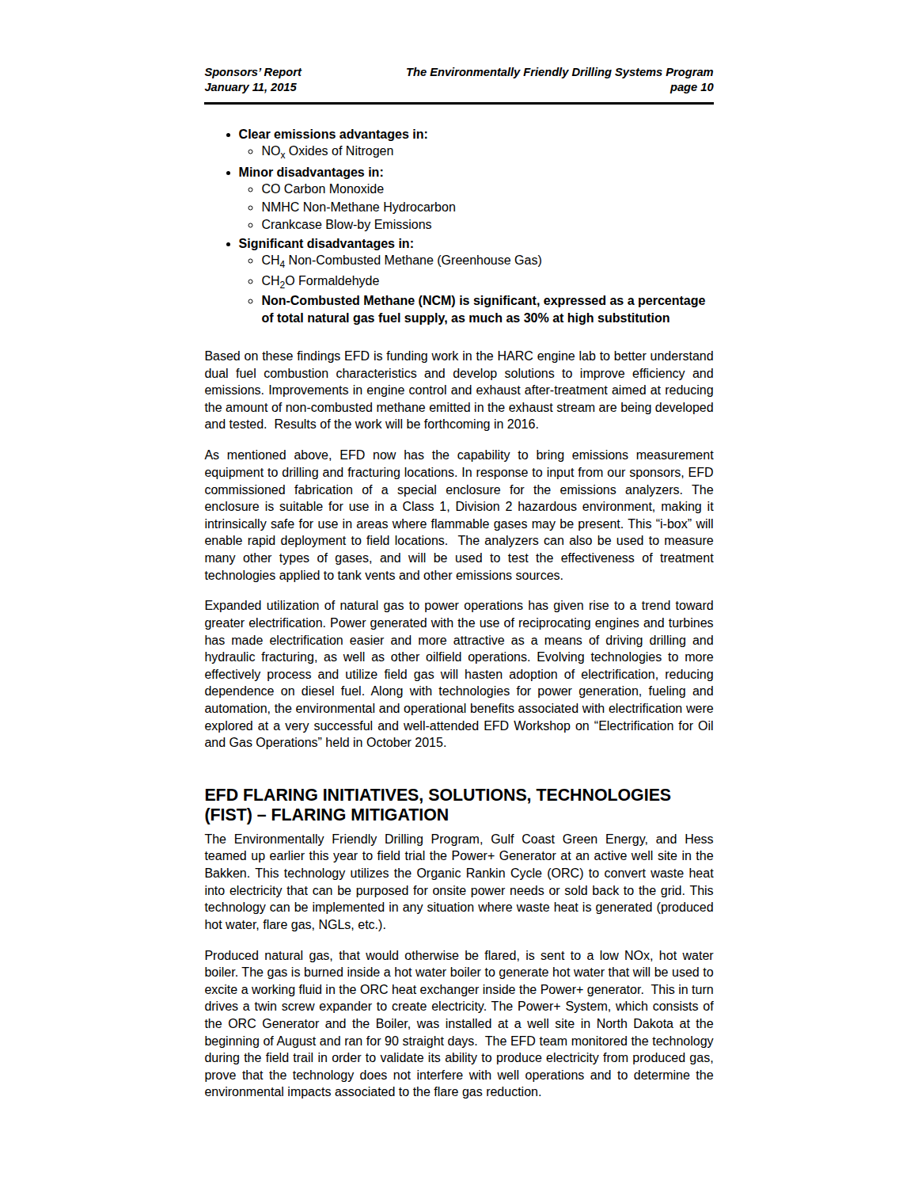Sponsors’ Report
The Environmentally Friendly Drilling Systems Program
January 11, 2015
page 10
Clear emissions advantages in:
NOx Oxides of Nitrogen
Minor disadvantages in:
CO Carbon Monoxide
NMHC Non-Methane Hydrocarbon
Crankcase Blow-by Emissions
Significant disadvantages in:
CH4 Non-Combusted Methane (Greenhouse Gas)
CH2O Formaldehyde
Non-Combusted Methane (NCM) is significant, expressed as a percentage of total natural gas fuel supply, as much as 30% at high substitution
Based on these findings EFD is funding work in the HARC engine lab to better understand dual fuel combustion characteristics and develop solutions to improve efficiency and emissions. Improvements in engine control and exhaust after-treatment aimed at reducing the amount of non-combusted methane emitted in the exhaust stream are being developed and tested. Results of the work will be forthcoming in 2016.
As mentioned above, EFD now has the capability to bring emissions measurement equipment to drilling and fracturing locations. In response to input from our sponsors, EFD commissioned fabrication of a special enclosure for the emissions analyzers. The enclosure is suitable for use in a Class 1, Division 2 hazardous environment, making it intrinsically safe for use in areas where flammable gases may be present. This “i-box” will enable rapid deployment to field locations. The analyzers can also be used to measure many other types of gases, and will be used to test the effectiveness of treatment technologies applied to tank vents and other emissions sources.
Expanded utilization of natural gas to power operations has given rise to a trend toward greater electrification. Power generated with the use of reciprocating engines and turbines has made electrification easier and more attractive as a means of driving drilling and hydraulic fracturing, as well as other oilfield operations. Evolving technologies to more effectively process and utilize field gas will hasten adoption of electrification, reducing dependence on diesel fuel. Along with technologies for power generation, fueling and automation, the environmental and operational benefits associated with electrification were explored at a very successful and well-attended EFD Workshop on “Electrification for Oil and Gas Operations” held in October 2015.
EFD FLARING INITIATIVES, SOLUTIONS, TECHNOLOGIES (FIST) – FLARING MITIGATION
The Environmentally Friendly Drilling Program, Gulf Coast Green Energy, and Hess teamed up earlier this year to field trial the Power+ Generator at an active well site in the Bakken. This technology utilizes the Organic Rankin Cycle (ORC) to convert waste heat into electricity that can be purposed for onsite power needs or sold back to the grid. This technology can be implemented in any situation where waste heat is generated (produced hot water, flare gas, NGLs, etc.).
Produced natural gas, that would otherwise be flared, is sent to a low NOx, hot water boiler. The gas is burned inside a hot water boiler to generate hot water that will be used to excite a working fluid in the ORC heat exchanger inside the Power+ generator. This in turn drives a twin screw expander to create electricity. The Power+ System, which consists of the ORC Generator and the Boiler, was installed at a well site in North Dakota at the beginning of August and ran for 90 straight days. The EFD team monitored the technology during the field trail in order to validate its ability to produce electricity from produced gas, prove that the technology does not interfere with well operations and to determine the environmental impacts associated to the flare gas reduction.